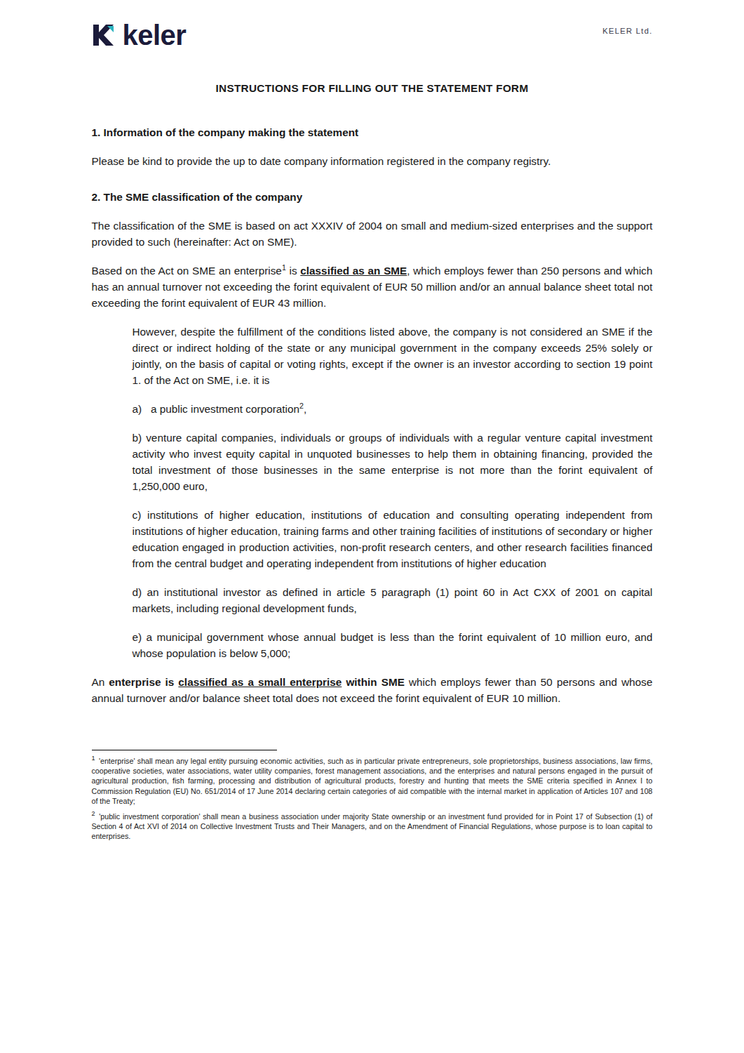keler
KELER Ltd.
Instructions for filling out the statement form
1. Information of the company making the statement
Please be kind to provide the up to date company information registered in the company registry.
2. The SME classification of the company
The classification of the SME is based on act XXXIV of 2004 on small and medium-sized enterprises and the support provided to such (hereinafter: Act on SME).
Based on the Act on SME an enterprise1 is classified as an SME, which employs fewer than 250 persons and which has an annual turnover not exceeding the forint equivalent of EUR 50 million and/or an annual balance sheet total not exceeding the forint equivalent of EUR 43 million.
However, despite the fulfillment of the conditions listed above, the company is not considered an SME if the direct or indirect holding of the state or any municipal government in the company exceeds 25% solely or jointly, on the basis of capital or voting rights, except if the owner is an investor according to section 19 point 1. of the Act on SME, i.e. it is
a) a public investment corporation2,
b) venture capital companies, individuals or groups of individuals with a regular venture capital investment activity who invest equity capital in unquoted businesses to help them in obtaining financing, provided the total investment of those businesses in the same enterprise is not more than the forint equivalent of 1,250,000 euro,
c) institutions of higher education, institutions of education and consulting operating independent from institutions of higher education, training farms and other training facilities of institutions of secondary or higher education engaged in production activities, non-profit research centers, and other research facilities financed from the central budget and operating independent from institutions of higher education
d) an institutional investor as defined in article 5 paragraph (1) point 60 in Act CXX of 2001 on capital markets, including regional development funds,
e) a municipal government whose annual budget is less than the forint equivalent of 10 million euro, and whose population is below 5,000;
An enterprise is classified as a small enterprise within SME which employs fewer than 50 persons and whose annual turnover and/or balance sheet total does not exceed the forint equivalent of EUR 10 million.
1 'enterprise' shall mean any legal entity pursuing economic activities, such as in particular private entrepreneurs, sole proprietorships, business associations, law firms, cooperative societies, water associations, water utility companies, forest management associations, and the enterprises and natural persons engaged in the pursuit of agricultural production, fish farming, processing and distribution of agricultural products, forestry and hunting that meets the SME criteria specified in Annex I to Commission Regulation (EU) No. 651/2014 of 17 June 2014 declaring certain categories of aid compatible with the internal market in application of Articles 107 and 108 of the Treaty;
2 'public investment corporation' shall mean a business association under majority State ownership or an investment fund provided for in Point 17 of Subsection (1) of Section 4 of Act XVI of 2014 on Collective Investment Trusts and Their Managers, and on the Amendment of Financial Regulations, whose purpose is to loan capital to enterprises.